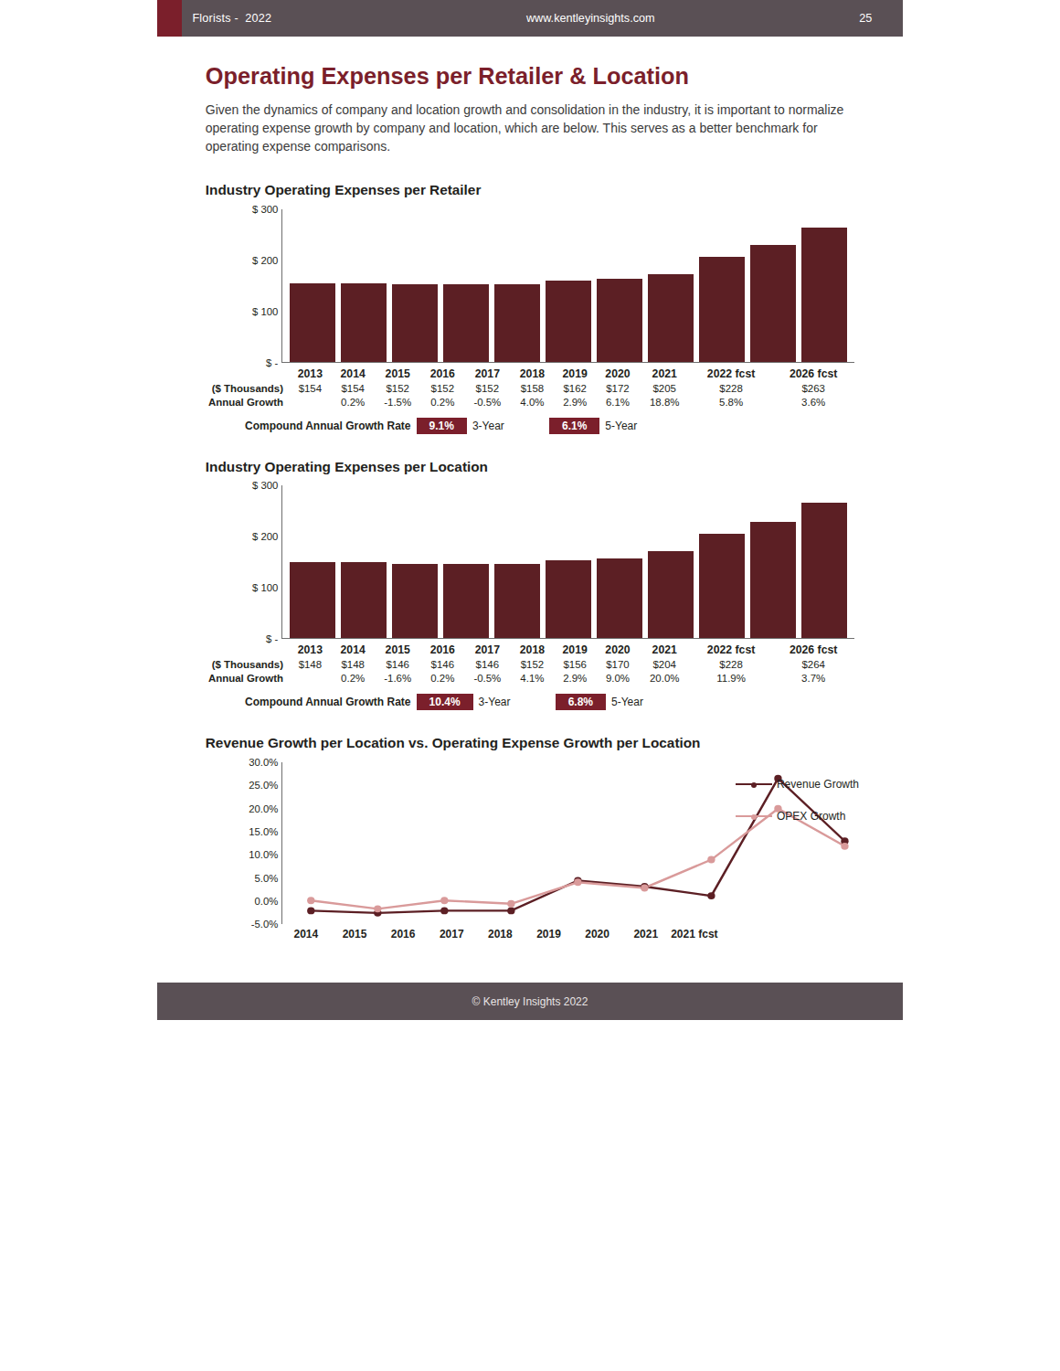Florists - 2022
www.kentleyinsights.com
25
Operating Expenses per Retailer & Location
Given the dynamics of company and location growth and consolidation in the industry, it is important to normalize operating expense growth by company and location, which are below. This serves as a better benchmark for operating expense comparisons.
Industry Operating Expenses per Retailer
$ 300 $ 200 $ 100 $ -
| | 2013 | 2014 | 2015 | 2016 | 2017 | 2018 | 2019 | 2020 | 2021 | 2022 fcst | 2026 fcst |
| ($ Thousands) | $154 | $154 | $152 | $152 | $152 | $158 | $162 | $172 | $205 | $228 | $263 |
| Annual Growth | | 0.2% | -1.5% | 0.2% | -0.5% | 4.0% | 2.9% | 6.1% | 18.8% | 5.8% | 3.6% |
Compound Annual Growth Rate 9.1% 3-Year 6.1% 5-Year
Industry Operating Expenses per Location
$ 300 $ 200 $ 100 $ -
| | 2013 | 2014 | 2015 | 2016 | 2017 | 2018 | 2019 | 2020 | 2021 | 2022 fcst | 2026 fcst |
| ($ Thousands) | $148 | $148 | $146 | $146 | $146 | $152 | $156 | $170 | $204 | $228 | $264 |
| Annual Growth | | 0.2% | -1.6% | 0.2% | -0.5% | 4.1% | 2.9% | 9.0% | 20.0% | 11.9% | 3.7% |
Compound Annual Growth Rate 10.4% 3-Year 6.8% 5-Year
Revenue Growth per Location vs. Operating Expense Growth per Location
30.0% 25.0% 20.0% 15.0% 10.0% 5.0% 0.0% -5.0%
Revenue Growth
OPEX Growth
20142015201620172018 2019202020212021 fcst
© Kentley Insights 2022